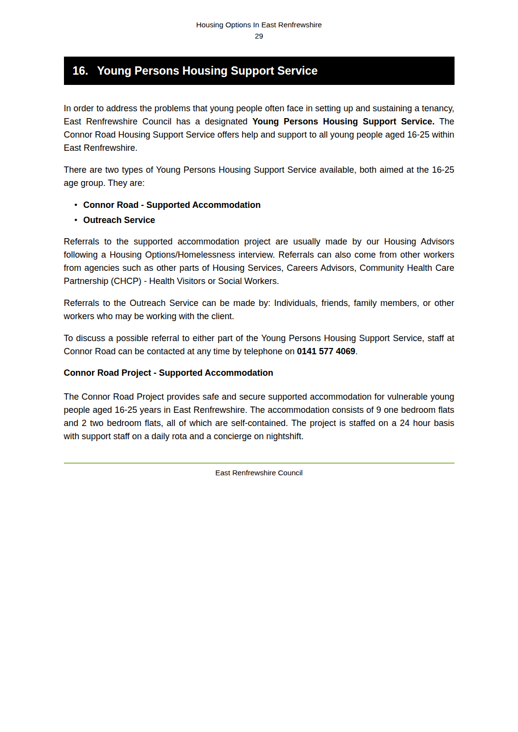Housing Options In East Renfrewshire 29
16. Young Persons Housing Support Service
In order to address the problems that young people often face in setting up and sustaining a tenancy, East Renfrewshire Council has a designated Young Persons Housing Support Service. The Connor Road Housing Support Service offers help and support to all young people aged 16-25 within East Renfrewshire.
There are two types of Young Persons Housing Support Service available, both aimed at the 16-25 age group. They are:
Connor Road - Supported Accommodation
Outreach Service
Referrals to the supported accommodation project are usually made by our Housing Advisors following a Housing Options/Homelessness interview. Referrals can also come from other workers from agencies such as other parts of Housing Services, Careers Advisors, Community Health Care Partnership (CHCP) - Health Visitors or Social Workers.
Referrals to the Outreach Service can be made by: Individuals, friends, family members, or other workers who may be working with the client.
To discuss a possible referral to either part of the Young Persons Housing Support Service, staff at Connor Road can be contacted at any time by telephone on 0141 577 4069.
Connor Road Project - Supported Accommodation
The Connor Road Project provides safe and secure supported accommodation for vulnerable young people aged 16-25 years in East Renfrewshire. The accommodation consists of 9 one bedroom flats and 2 two bedroom flats, all of which are self-contained. The project is staffed on a 24 hour basis with support staff on a daily rota and a concierge on nightshift.
East Renfrewshire Council